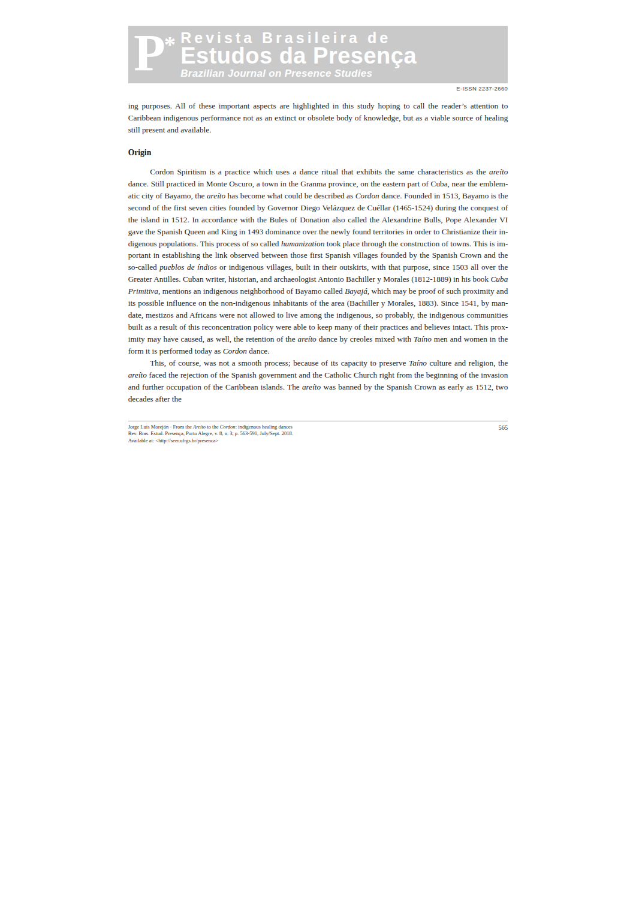P*
Revista Brasileira de
Estudos da Presença
Brazilian Journal on Presence Studies
E-ISSN 2237-2660
ing purposes. All of these important aspects are highlighted in this study hoping to call the reader’s attention to Caribbean indigenous performance not as an extinct or obsolete body of knowledge, but as a viable source of healing still present and available.
Origin
Cordon Spiritism is a practice which uses a dance ritual that exhibits the same characteristics as the areíto dance. Still practiced in Monte Oscuro, a town in the Granma province, on the eastern part of Cuba, near the emblematic city of Bayamo, the areíto has become what could be described as Cordon dance. Founded in 1513, Bayamo is the second of the first seven cities founded by Governor Diego Velázquez de Cuéllar (1465-1524) during the conquest of the island in 1512. In accordance with the Bules of Donation also called the Alexandrine Bulls, Pope Alexander VI gave the Spanish Queen and King in 1493 dominance over the newly found territories in order to Christianize their indigenous populations. This process of so called humanization took place through the construction of towns. This is important in establishing the link observed between those first Spanish villages founded by the Spanish Crown and the so-called pueblos de índios or indigenous villages, built in their outskirts, with that purpose, since 1503 all over the Greater Antilles. Cuban writer, historian, and archaeologist Antonio Bachiller y Morales (1812-1889) in his book Cuba Primitiva, mentions an indigenous neighborhood of Bayamo called Bayajá, which may be proof of such proximity and its possible influence on the non-indigenous inhabitants of the area (Bachiller y Morales, 1883). Since 1541, by mandate, mestizos and Africans were not allowed to live among the indigenous, so probably, the indigenous communities built as a result of this reconcentration policy were able to keep many of their practices and believes intact. This proximity may have caused, as well, the retention of the areíto dance by creoles mixed with Taíno men and women in the form it is performed today as Cordon dance.
This, of course, was not a smooth process; because of its capacity to preserve Taíno culture and religion, the areíto faced the rejection of the Spanish government and the Catholic Church right from the beginning of the invasion and further occupation of the Caribbean islands. The areíto was banned by the Spanish Crown as early as 1512, two decades after the
Jorge Luis Morejón - From the Areíto to the Cordon: indigenous healing dances
Rev. Bras. Estud. Presença, Porto Alegre, v. 8, n. 3, p. 563-591, July/Sept. 2018.
Available at: <http://seer.ufrgs.br/presenca>
565